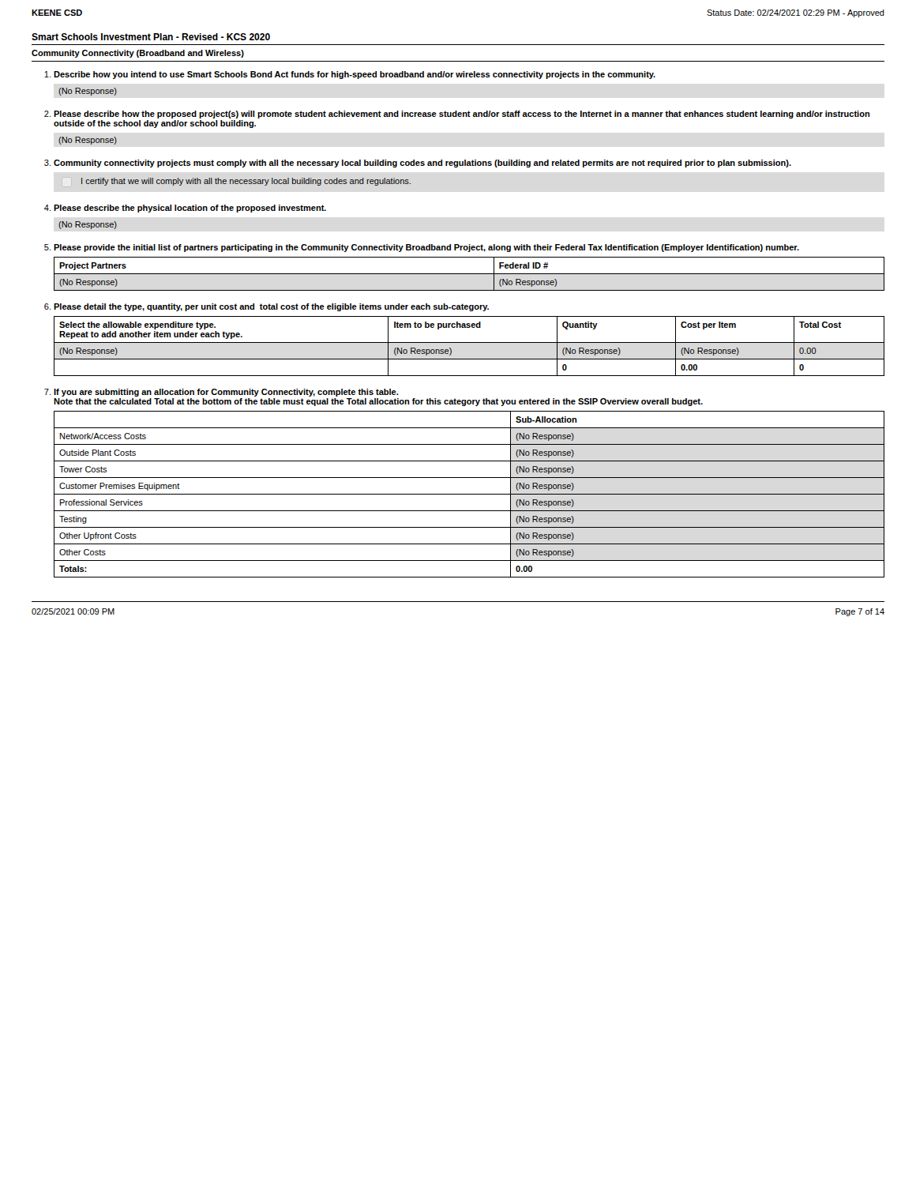KEENE CSD
Status Date: 02/24/2021 02:29 PM - Approved
Smart Schools Investment Plan - Revised - KCS 2020
Community Connectivity (Broadband and Wireless)
Describe how you intend to use Smart Schools Bond Act funds for high-speed broadband and/or wireless connectivity projects in the community.
(No Response)
Please describe how the proposed project(s) will promote student achievement and increase student and/or staff access to the Internet in a manner that enhances student learning and/or instruction outside of the school day and/or school building.
(No Response)
Community connectivity projects must comply with all the necessary local building codes and regulations (building and related permits are not required prior to plan submission).
I certify that we will comply with all the necessary local building codes and regulations.
Please describe the physical location of the proposed investment.
(No Response)
Please provide the initial list of partners participating in the Community Connectivity Broadband Project, along with their Federal Tax Identification (Employer Identification) number.
| Project Partners | Federal ID # |
| --- | --- |
| (No Response) | (No Response) |
Please detail the type, quantity, per unit cost and total cost of the eligible items under each sub-category.
| Select the allowable expenditure type. Repeat to add another item under each type. | Item to be purchased | Quantity | Cost per Item | Total Cost |
| --- | --- | --- | --- | --- |
| (No Response) | (No Response) | (No Response) | (No Response) | 0.00 |
| | | 0 | 0.00 | 0 |
If you are submitting an allocation for Community Connectivity, complete this table.
Note that the calculated Total at the bottom of the table must equal the Total allocation for this category that you entered in the SSIP Overview overall budget.
| | Sub-Allocation |
| --- | --- |
| Network/Access Costs | (No Response) |
| Outside Plant Costs | (No Response) |
| Tower Costs | (No Response) |
| Customer Premises Equipment | (No Response) |
| Professional Services | (No Response) |
| Testing | (No Response) |
| Other Upfront Costs | (No Response) |
| Other Costs | (No Response) |
| Totals: | 0.00 |
02/25/2021 00:09 PM
Page 7 of 14